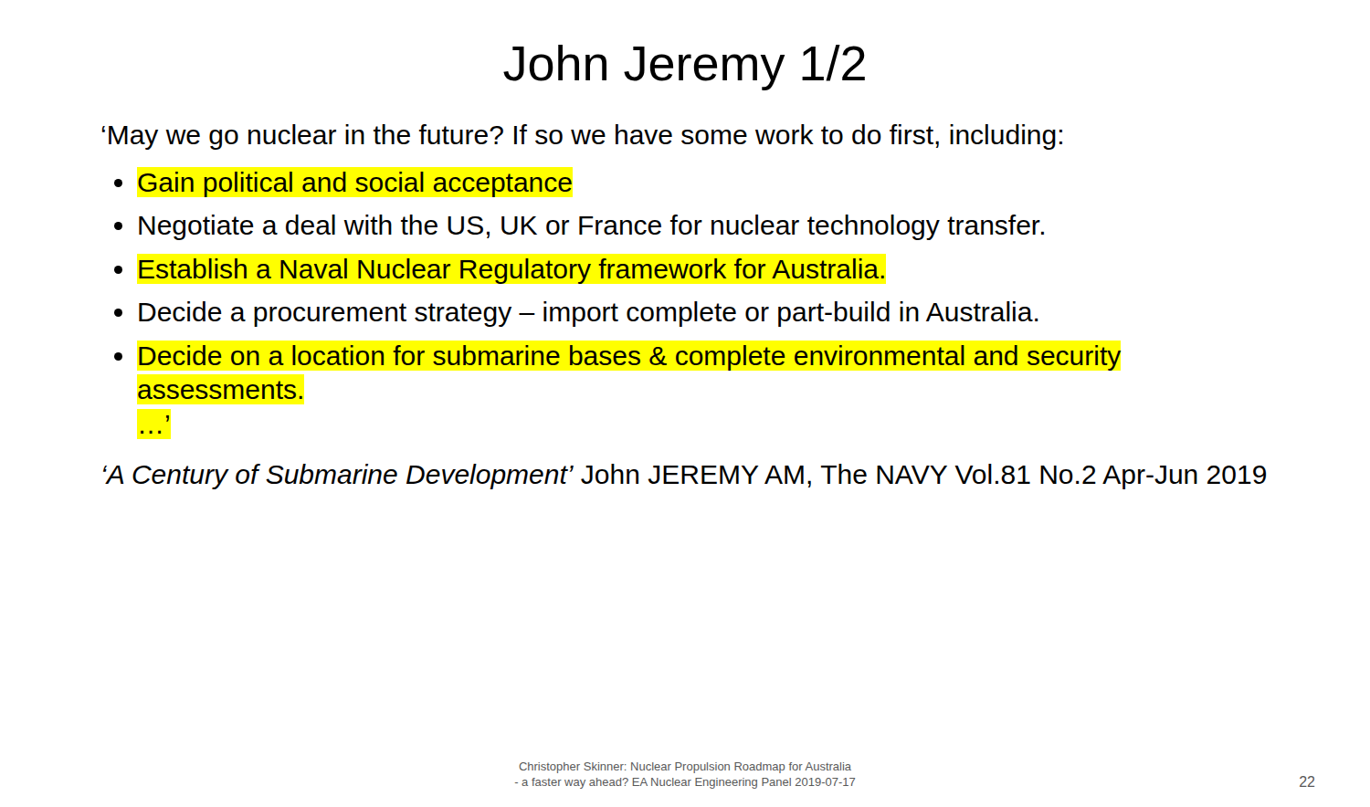John Jeremy 1/2
‘May we go nuclear in the future? If so we have some work to do first, including:
Gain political and social acceptance
Negotiate a deal with the US, UK or France for nuclear technology transfer.
Establish a Naval Nuclear Regulatory framework for Australia.
Decide a procurement strategy – import complete or part-build in Australia.
Decide on a location for submarine bases & complete environmental and security assessments.
…’
‘A Century of Submarine Development’ John JEREMY AM, The NAVY Vol.81 No.2 Apr-Jun 2019
Christopher Skinner: Nuclear Propulsion Roadmap for Australia
- a faster way ahead? EA Nuclear Engineering Panel 2019-07-17
22